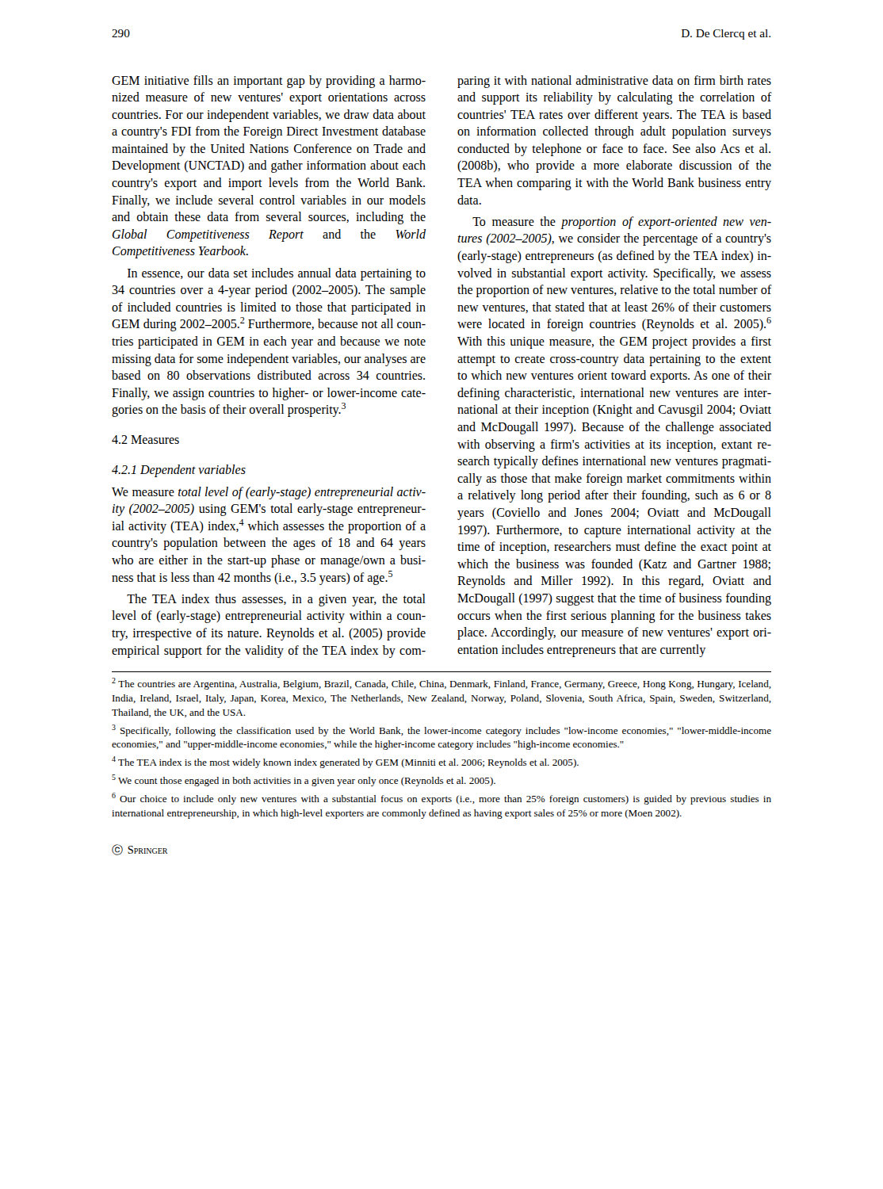290 D. De Clercq et al.
GEM initiative fills an important gap by providing a harmonized measure of new ventures' export orientations across countries. For our independent variables, we draw data about a country's FDI from the Foreign Direct Investment database maintained by the United Nations Conference on Trade and Development (UNCTAD) and gather information about each country's export and import levels from the World Bank. Finally, we include several control variables in our models and obtain these data from several sources, including the Global Competitiveness Report and the World Competitiveness Yearbook.
In essence, our data set includes annual data pertaining to 34 countries over a 4-year period (2002–2005). The sample of included countries is limited to those that participated in GEM during 2002–2005.2 Furthermore, because not all countries participated in GEM in each year and because we note missing data for some independent variables, our analyses are based on 80 observations distributed across 34 countries. Finally, we assign countries to higher- or lower-income categories on the basis of their overall prosperity.3
4.2 Measures
4.2.1 Dependent variables
We measure total level of (early-stage) entrepreneurial activity (2002–2005) using GEM's total early-stage entrepreneurial activity (TEA) index,4 which assesses the proportion of a country's population between the ages of 18 and 64 years who are either in the start-up phase or manage/own a business that is less than 42 months (i.e., 3.5 years) of age.5
The TEA index thus assesses, in a given year, the total level of (early-stage) entrepreneurial activity within a country, irrespective of its nature. Reynolds et al. (2005) provide empirical support for the validity of the TEA index by comparing it with national administrative data on firm birth rates and support its reliability by calculating the correlation of countries' TEA rates over different years. The TEA is based on information collected through adult population surveys conducted by telephone or face to face. See also Acs et al. (2008b), who provide a more elaborate discussion of the TEA when comparing it with the World Bank business entry data.
To measure the proportion of export-oriented new ventures (2002–2005), we consider the percentage of a country's (early-stage) entrepreneurs (as defined by the TEA index) involved in substantial export activity. Specifically, we assess the proportion of new ventures, relative to the total number of new ventures, that stated that at least 26% of their customers were located in foreign countries (Reynolds et al. 2005).6 With this unique measure, the GEM project provides a first attempt to create cross-country data pertaining to the extent to which new ventures orient toward exports. As one of their defining characteristic, international new ventures are international at their inception (Knight and Cavusgil 2004; Oviatt and McDougall 1997). Because of the challenge associated with observing a firm's activities at its inception, extant research typically defines international new ventures pragmatically as those that make foreign market commitments within a relatively long period after their founding, such as 6 or 8 years (Coviello and Jones 2004; Oviatt and McDougall 1997). Furthermore, to capture international activity at the time of inception, researchers must define the exact point at which the business was founded (Katz and Gartner 1988; Reynolds and Miller 1992). In this regard, Oviatt and McDougall (1997) suggest that the time of business founding occurs when the first serious planning for the business takes place. Accordingly, our measure of new ventures' export orientation includes entrepreneurs that are currently
2 The countries are Argentina, Australia, Belgium, Brazil, Canada, Chile, China, Denmark, Finland, France, Germany, Greece, Hong Kong, Hungary, Iceland, India, Ireland, Israel, Italy, Japan, Korea, Mexico, The Netherlands, New Zealand, Norway, Poland, Slovenia, South Africa, Spain, Sweden, Switzerland, Thailand, the UK, and the USA.
3 Specifically, following the classification used by the World Bank, the lower-income category includes "low-income economies," "lower-middle-income economies," and "upper-middle-income economies," while the higher-income category includes "high-income economies."
4 The TEA index is the most widely known index generated by GEM (Minniti et al. 2006; Reynolds et al. 2005).
5 We count those engaged in both activities in a given year only once (Reynolds et al. 2005).
6 Our choice to include only new ventures with a substantial focus on exports (i.e., more than 25% foreign customers) is guided by previous studies in international entrepreneurship, in which high-level exporters are commonly defined as having export sales of 25% or more (Moen 2002).
ⓒSpringer